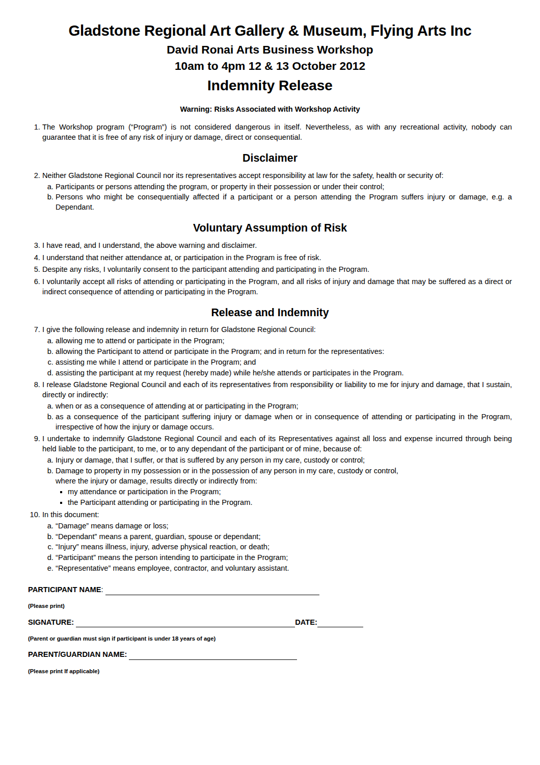Gladstone Regional Art Gallery & Museum, Flying Arts Inc
David Ronai Arts Business Workshop
10am to 4pm 12 & 13 October 2012
Indemnity Release
Warning: Risks Associated with Workshop Activity
The Workshop program (“Program”) is not considered dangerous in itself. Nevertheless, as with any recreational activity, nobody can guarantee that it is free of any risk of injury or damage, direct or consequential.
Disclaimer
Neither Gladstone Regional Council nor its representatives accept responsibility at law for the safety, health or security of:
Participants or persons attending the program, or property in their possession or under their control;
Persons who might be consequentially affected if a participant or a person attending the Program suffers injury or damage, e.g. a Dependant.
Voluntary Assumption of Risk
I have read, and I understand, the above warning and disclaimer.
I understand that neither attendance at, or participation in the Program is free of risk.
Despite any risks, I voluntarily consent to the participant attending and participating in the Program.
I voluntarily accept all risks of attending or participating in the Program, and all risks of injury and damage that may be suffered as a direct or indirect consequence of attending or participating in the Program.
Release and Indemnity
I give the following release and indemnity in return for Gladstone Regional Council:
allowing me to attend or participate in the Program;
allowing the Participant to attend or participate in the Program; and in return for the representatives:
assisting me while I attend or participate in the Program; and
assisting the participant at my request (hereby made) while he/she attends or participates in the Program.
I release Gladstone Regional Council and each of its representatives from responsibility or liability to me for injury and damage, that I sustain, directly or indirectly:
when or as a consequence of attending at or participating in the Program;
as a consequence of the participant suffering injury or damage when or in consequence of attending or participating in the Program, irrespective of how the injury or damage occurs.
I undertake to indemnify Gladstone Regional Council and each of its Representatives against all loss and expense incurred through being held liable to the participant, to me, or to any dependant of the participant or of mine, because of:
Injury or damage, that I suffer, or that is suffered by any person in my care, custody or control;
Damage to property in my possession or in the possession of any person in my care, custody or control,
where the injury or damage, results directly or indirectly from:
my attendance or participation in the Program;
the Participant attending or participating in the Program.
In this document:
“Damage” means damage or loss;
“Dependant” means a parent, guardian, spouse or dependant;
“Injury” means illness, injury, adverse physical reaction, or death;
“Participant” means the person intending to participate in the Program;
“Representative” means employee, contractor, and voluntary assistant.
PARTICIPANT NAME:
(Please print)
SIGNATURE: DATE:
(Parent or guardian must sign if participant is under 18 years of age)
PARENT/GUARDIAN NAME:
(Please print If applicable)